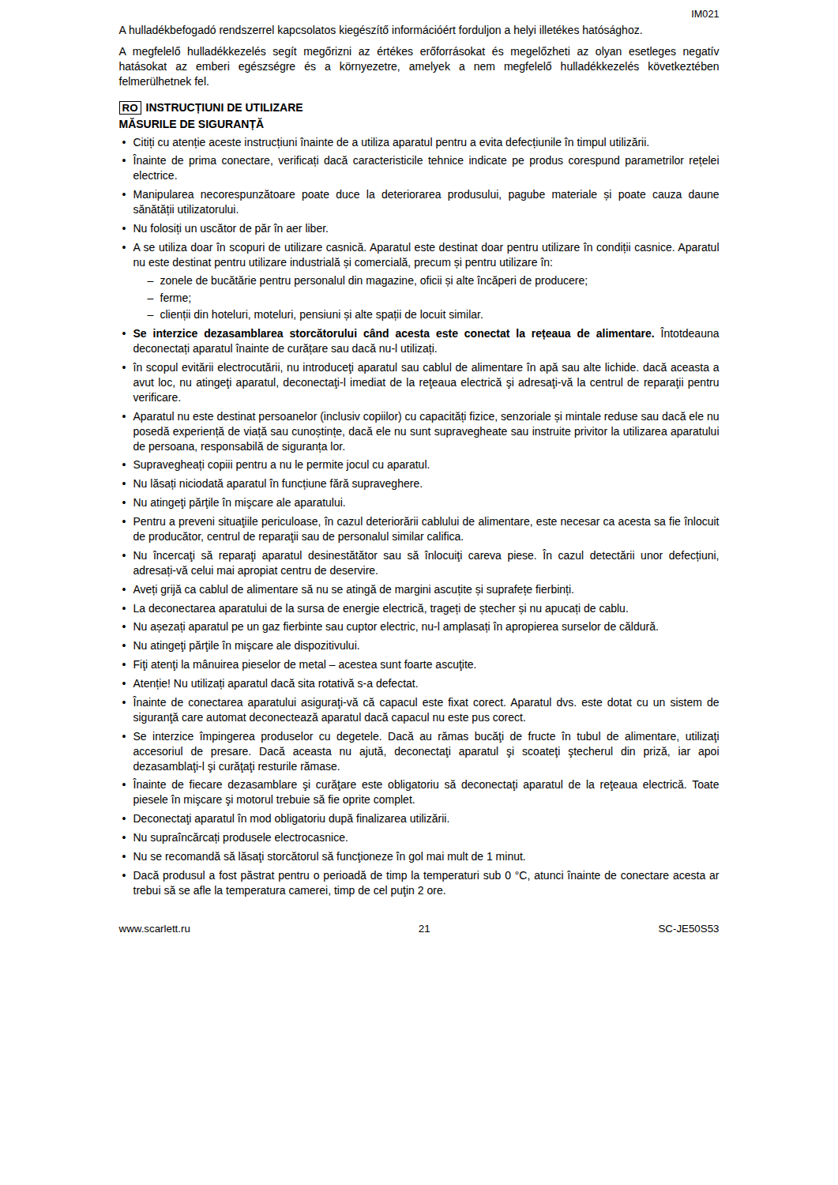IM021
A hulladékbefogadó rendszerrel kapcsolatos kiegészítő információért forduljon a helyi illetékes hatósághoz.
A megfelelő hulladékkezelés segít megőrizni az értékes erőforrásokat és megelőzheti az olyan esetleges negatív hatásokat az emberi egészségre és a környezetre, amelyek a nem megfelelő hulladékkezelés következtében felmerülhetnek fel.
ROINSTRUCȚIUNI DE UTILIZARE
MĂSURILE DE SIGURANȚĂ
Citiți cu atenție aceste instrucțiuni înainte de a utiliza aparatul pentru a evita defecțiunile în timpul utilizării.
Înainte de prima conectare, verificați dacă caracteristicile tehnice indicate pe produs corespund parametrilor rețelei electrice.
Manipularea necorespunzătoare poate duce la deteriorarea produsului, pagube materiale și poate cauza daune sănătății utilizatorului.
Nu folosiți un uscător de păr în aer liber.
A se utiliza doar în scopuri de utilizare casnică. Aparatul este destinat doar pentru utilizare în condiții casnice. Aparatul nu este destinat pentru utilizare industrială și comercială, precum și pentru utilizare în:
zonele de bucătărie pentru personalul din magazine, oficii și alte încăperi de producere;
ferme;
clienții din hoteluri, moteluri, pensiuni și alte spații de locuit similar.
Se interzice dezasamblarea storcătorului când acesta este conectat la rețeaua de alimentare. Întotdeauna deconectați aparatul înainte de curățare sau dacă nu-l utilizați.
în scopul evitării electrocutării, nu introduceţi aparatul sau cablul de alimentare în apă sau alte lichide. dacă aceasta a avut loc, nu atingeţi aparatul, deconectaţi-l imediat de la reţeaua electrică şi adresaţi-vă la centrul de reparaţii pentru verificare.
Aparatul nu este destinat persoanelor (inclusiv copiilor) cu capacități fizice, senzoriale și mintale reduse sau dacă ele nu posedă experiență de viață sau cunoștințe, dacă ele nu sunt supravegheate sau instruite privitor la utilizarea aparatului de persoana, responsabilă de siguranța lor.
Supravegheați copiii pentru a nu le permite jocul cu aparatul.
Nu lăsați niciodată aparatul în funcțiune fără supraveghere.
Nu atingeţi părţile în mişcare ale aparatului.
Pentru a preveni situaţiile periculoase, în cazul deteriorării cablului de alimentare, este necesar ca acesta sa fie înlocuit de producător, centrul de reparaţii sau de personalul similar califica.
Nu încercaţi să reparaţi aparatul desinestătător sau să înlocuiţi careva piese. În cazul detectării unor defecțiuni, adresați-vă celui mai apropiat centru de deservire.
Aveți grijă ca cablul de alimentare să nu se atingă de margini ascuțite și suprafețe fierbinți.
La deconectarea aparatului de la sursa de energie electrică, trageți de ștecher și nu apucați de cablu.
Nu așezați aparatul pe un gaz fierbinte sau cuptor electric, nu-l amplasați în apropierea surselor de căldură.
Nu atingeţi părţile în mişcare ale dispozitivului.
Fiţi atenţi la mânuirea pieselor de metal – acestea sunt foarte ascuţite.
Atenție! Nu utilizați aparatul dacă sita rotativă s-a defectat.
Înainte de conectarea aparatului asiguraţi-vă că capacul este fixat corect. Aparatul dvs. este dotat cu un sistem de siguranţă care automat deconectează aparatul dacă capacul nu este pus corect.
Se interzice împingerea produselor cu degetele. Dacă au rămas bucăţi de fructe în tubul de alimentare, utilizaţi accesoriul de presare. Dacă aceasta nu ajută, deconectaţi aparatul şi scoateţi ştecherul din priză, iar apoi dezasamblaţi-l şi curăţaţi resturile rămase.
Înainte de fiecare dezasamblare şi curăţare este obligatoriu să deconectaţi aparatul de la reţeaua electrică. Toate piesele în mişcare şi motorul trebuie să fie oprite complet.
Deconectaţi aparatul în mod obligatoriu după finalizarea utilizării.
Nu supraîncărcați produsele electrocasnice.
Nu se recomandă să lăsaţi storcătorul să funcţioneze în gol mai mult de 1 minut.
Dacă produsul a fost păstrat pentru o perioadă de timp la temperaturi sub 0 °C, atunci înainte de conectare acesta ar trebui să se afle la temperatura camerei, timp de cel puţin 2 ore.
www.scarlett.ru 21 SC-JE50S53